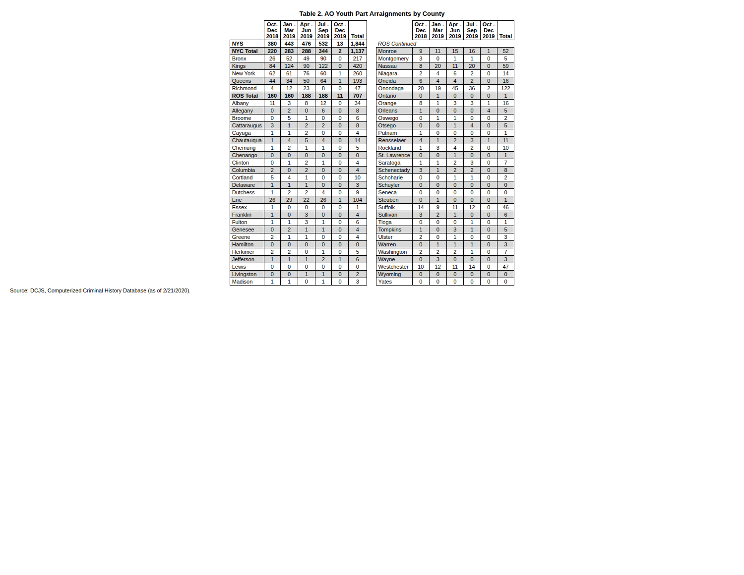Table 2. AO Youth Part Arraignments by County
| | Oct- Dec 2018 | Jan - Mar 2019 | Apr - Jun 2019 | Jul - Sep 2019 | Oct - Dec 2019 | Total |
| --- | --- | --- | --- | --- | --- | --- |
| NYS | 380 | 443 | 476 | 532 | 13 | 1,844 |
| NYC Total | 220 | 283 | 288 | 344 | 2 | 1,137 |
| Bronx | 26 | 52 | 49 | 90 | 0 | 217 |
| Kings | 84 | 124 | 90 | 122 | 0 | 420 |
| New York | 62 | 61 | 76 | 60 | 1 | 260 |
| Queens | 44 | 34 | 50 | 64 | 1 | 193 |
| Richmond | 4 | 12 | 23 | 8 | 0 | 47 |
| ROS Total | 160 | 160 | 188 | 188 | 11 | 707 |
| Albany | 11 | 3 | 8 | 12 | 0 | 34 |
| Allegany | 0 | 2 | 0 | 6 | 0 | 8 |
| Broome | 0 | 5 | 1 | 0 | 0 | 6 |
| Cattaraugus | 3 | 1 | 2 | 2 | 0 | 8 |
| Cayuga | 1 | 1 | 2 | 0 | 0 | 4 |
| Chautauqua | 1 | 4 | 5 | 4 | 0 | 14 |
| Chemung | 1 | 2 | 1 | 1 | 0 | 5 |
| Chenango | 0 | 0 | 0 | 0 | 0 | 0 |
| Clinton | 0 | 1 | 2 | 1 | 0 | 4 |
| Columbia | 2 | 0 | 2 | 0 | 0 | 4 |
| Cortland | 5 | 4 | 1 | 0 | 0 | 10 |
| Delaware | 1 | 1 | 1 | 0 | 0 | 3 |
| Dutchess | 1 | 2 | 2 | 4 | 0 | 9 |
| Erie | 26 | 29 | 22 | 26 | 1 | 104 |
| Essex | 1 | 0 | 0 | 0 | 0 | 1 |
| Franklin | 1 | 0 | 3 | 0 | 0 | 4 |
| Fulton | 1 | 1 | 3 | 1 | 0 | 6 |
| Genesee | 0 | 2 | 1 | 1 | 0 | 4 |
| Greene | 2 | 1 | 1 | 0 | 0 | 4 |
| Hamilton | 0 | 0 | 0 | 0 | 0 | 0 |
| Herkimer | 2 | 2 | 0 | 1 | 0 | 5 |
| Jefferson | 1 | 1 | 1 | 2 | 1 | 6 |
| Lewis | 0 | 0 | 0 | 0 | 0 | 0 |
| Livingston | 0 | 0 | 1 | 1 | 0 | 2 |
| Madison | 1 | 1 | 0 | 1 | 0 | 3 |
| | Oct - Dec 2018 | Jan - Mar 2019 | Apr - Jun 2019 | Jul - Sep 2019 | Oct - Dec 2019 | Total |
| --- | --- | --- | --- | --- | --- | --- |
| ROS Continued |
| Monroe | 9 | 11 | 15 | 16 | 1 | 52 |
| Montgomery | 3 | 0 | 1 | 1 | 0 | 5 |
| Nassau | 8 | 20 | 11 | 20 | 0 | 59 |
| Niagara | 2 | 4 | 6 | 2 | 0 | 14 |
| Oneida | 6 | 4 | 4 | 2 | 0 | 16 |
| Onondaga | 20 | 19 | 45 | 36 | 2 | 122 |
| Ontario | 0 | 1 | 0 | 0 | 0 | 1 |
| Orange | 8 | 1 | 3 | 3 | 1 | 16 |
| Orleans | 1 | 0 | 0 | 0 | 4 | 5 |
| Oswego | 0 | 1 | 1 | 0 | 0 | 2 |
| Otsego | 0 | 0 | 1 | 4 | 0 | 5 |
| Putnam | 1 | 0 | 0 | 0 | 0 | 1 |
| Rensselaer | 4 | 1 | 2 | 3 | 1 | 11 |
| Rockland | 1 | 3 | 4 | 2 | 0 | 10 |
| St. Lawrence | 0 | 0 | 1 | 0 | 0 | 1 |
| Saratoga | 1 | 1 | 2 | 3 | 0 | 7 |
| Schenectady | 3 | 1 | 2 | 2 | 0 | 8 |
| Schoharie | 0 | 0 | 1 | 1 | 0 | 2 |
| Schuyler | 0 | 0 | 0 | 0 | 0 | 0 |
| Seneca | 0 | 0 | 0 | 0 | 0 | 0 |
| Steuben | 0 | 1 | 0 | 0 | 0 | 1 |
| Suffolk | 14 | 9 | 11 | 12 | 0 | 46 |
| Sullivan | 3 | 2 | 1 | 0 | 0 | 6 |
| Tioga | 0 | 0 | 0 | 1 | 0 | 1 |
| Tompkins | 1 | 0 | 3 | 1 | 0 | 5 |
| Ulster | 2 | 0 | 1 | 0 | 0 | 3 |
| Warren | 0 | 1 | 1 | 1 | 0 | 3 |
| Washington | 2 | 2 | 2 | 1 | 0 | 7 |
| Wayne | 0 | 3 | 0 | 0 | 0 | 3 |
| Westchester | 10 | 12 | 11 | 14 | 0 | 47 |
| Wyoming | 0 | 0 | 0 | 0 | 0 | 0 |
| Yates | 0 | 0 | 0 | 0 | 0 | 0 |
Source: DCJS, Computerized Criminal History Database (as of 2/21/2020).